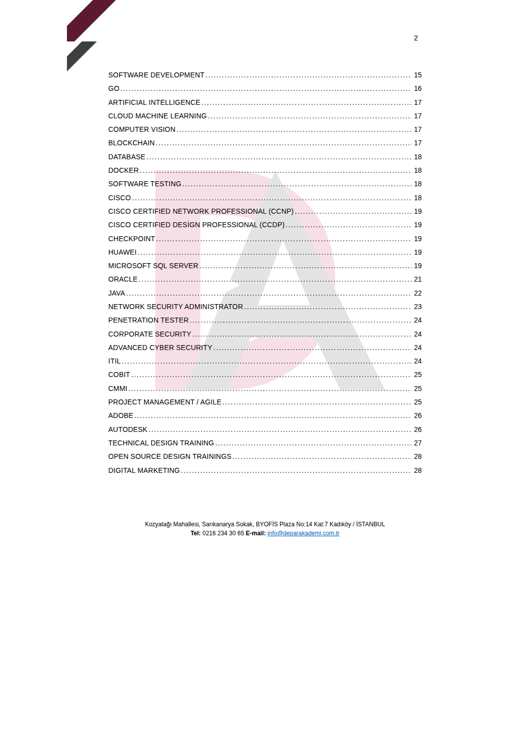2
SOFTWARE DEVELOPMENT.................................................................................................................. 15
GO................................................................................................................................................. 16
ARTIFICIAL INTELLIGENCE................................................................................................................. 17
CLOUD MACHINE LEARNING............................................................................................................. 17
COMPUTER VISION......................................................................................................................... 17
BLOCKCHAIN.................................................................................................................................. 17
DATABASE..................................................................................................................................... 18
DOCKER....................................................................................................................................... 18
SOFTWARE TESTING....................................................................................................................... 18
CISCO........................................................................................................................................... 18
CISCO CERTIFIED NETWORK PROFESSIONAL (CCNP)......................................................................... 19
CISCO CERTIFIED DESİGN PROFESSIONAL (CCDP)............................................................................. 19
CHECKPOINT.................................................................................................................................. 19
HUAWEI....................................................................................................................................... 19
MICROSOFT SQL SERVER................................................................................................................. 19
ORACLE......................................................................................................................................... 21
JAVA............................................................................................................................................. 22
NETWORK SECURITY ADMINISTRATOR.............................................................................................. 23
PENETRATION TESTER.................................................................................................................... 24
CORPORATE SECURITY................................................................................................................... 24
ADVANCED CYBER SECURITY........................................................................................................... 24
ITIL............................................................................................................................................... 24
COBIT........................................................................................................................................... 25
CMMI........................................................................................................................................... 25
PROJECT MANAGEMENT / AGILE................................................................................................... 25
ADOBE......................................................................................................................................... 26
AUTODESK.................................................................................................................................... 26
TECHNICAL DESIGN TRAINING......................................................................................................... 27
OPEN SOURCE DESIGN TRAININGS.................................................................................................. 28
DIGITAL MARKETING..................................................................................................................... 28
Kozyatağı Mahallesi, Sarıkanarya Sokak, BYOFİS Plaza No:14 Kat:7 Kadıköy / İSTANBUL
Tel: 0216 234 30 65 E-mail: info@deparakademi.com.tr